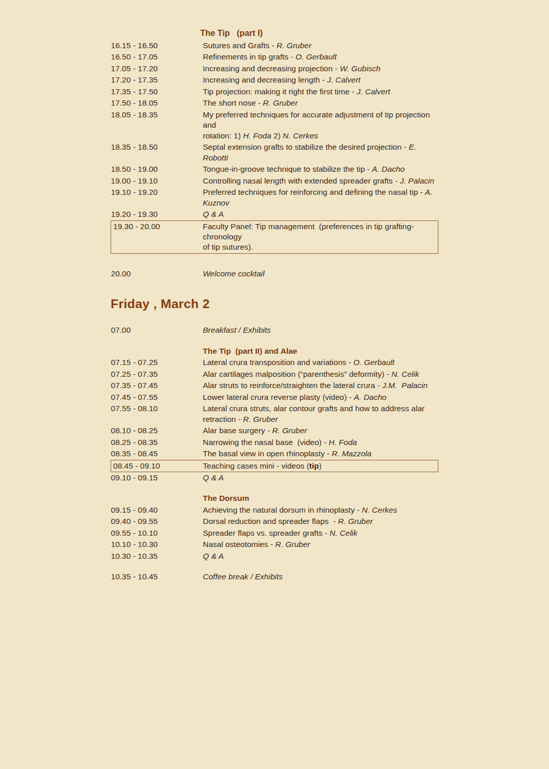The Tip (part I)
| 16.15 - 16.50 | Sutures and Grafts - R. Gruber |
| 16.50 - 17.05 | Refinements in tip grafts - O. Gerbault |
| 17.05 - 17.20 | Increasing and decreasing projection - W. Gubisch |
| 17.20 - 17.35 | Increasing and decreasing length - J. Calvert |
| 17.35 - 17.50 | Tip projection: making it right the first time - J. Calvert |
| 17.50 - 18.05 | The short nose - R. Gruber |
| 18.05 - 18.35 | My preferred techniques for accurate adjustment of tip projection and rotation: 1) H. Foda 2) N. Cerkes |
| 18.35 - 18.50 | Septal extension grafts to stabilize the desired projection - E. Robotti |
| 18.50 - 19.00 | Tongue-in-groove technique to stabilize the tip - A. Dacho |
| 19.00 - 19.10 | Controlling nasal length with extended spreader grafts - J. Palacin |
| 19.10 - 19.20 | Preferred techniques for reinforcing and defining the nasal tip - A. Kuznov |
| 19.20 - 19.30 | Q & A |
| 19.30 - 20.00 | Faculty Panel: Tip management (preferences in tip grafting- chronology of tip sutures). |
| 20.00 | Welcome cocktail |
Friday , March 2
| 07.00 | Breakfast / Exhibits |
| | The Tip (part II) and Alae |
| 07.15 - 07.25 | Lateral crura transposition and variations - O. Gerbault |
| 07.25 - 07.35 | Alar cartilages malposition (“parenthesis” deformity) - N. Celik |
| 07.35 - 07.45 | Alar struts to reinforce/straighten the lateral crura - J.M. Palacin |
| 07.45 - 07.55 | Lower lateral crura reverse plasty (video) - A. Dacho |
| 07.55 - 08.10 | Lateral crura struts, alar contour grafts and how to address alar retraction - R. Gruber |
| 08.10 - 08.25 | Alar base surgery - R. Gruber |
| 08.25 - 08.35 | Narrowing the nasal base (video) - H. Foda |
| 08.35 - 08.45 | The basal view in open rhinoplasty - R. Mazzola |
| 08.45 - 09.10 | Teaching cases mini - videos ( tip ) |
| 09.10 - 09.15 | Q & A |
| | The Dorsum |
| 09.15 - 09.40 | Achieving the natural dorsum in rhinoplasty - N. Cerkes |
| 09.40 - 09.55 | Dorsal reduction and spreader flaps - R. Gruber |
| 09.55 - 10.10 | Spreader flaps vs. spreader grafts - N. Celik |
| 10.10 - 10.30 | Nasal osteotomies - R. Gruber |
| 10.30 - 10.35 | Q & A |
| 10.35 - 10.45 | Coffee break / Exhibits |